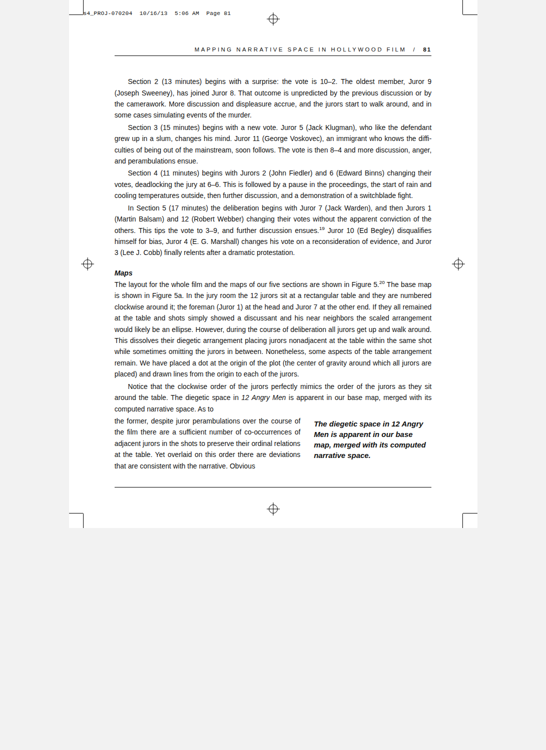s4_PROJ-070204 10/16/13 5:06 AM Page 81
Mapping Narrative Space in Hollywood Film / 81
Section 2 (13 minutes) begins with a surprise: the vote is 10–2. The oldest member, Juror 9 (Joseph Sweeney), has joined Juror 8. That outcome is unpredicted by the previous discussion or by the camerawork. More discussion and displeasure accrue, and the jurors start to walk around, and in some cases simulating events of the murder.
Section 3 (15 minutes) begins with a new vote. Juror 5 (Jack Klugman), who like the defendant grew up in a slum, changes his mind. Juror 11 (George Voskovec), an immigrant who knows the difficulties of being out of the mainstream, soon follows. The vote is then 8–4 and more discussion, anger, and perambulations ensue.
Section 4 (11 minutes) begins with Jurors 2 (John Fiedler) and 6 (Edward Binns) changing their votes, deadlocking the jury at 6–6. This is followed by a pause in the proceedings, the start of rain and cooling temperatures outside, then further discussion, and a demonstration of a switchblade fight.
In Section 5 (17 minutes) the deliberation begins with Juror 7 (Jack Warden), and then Jurors 1 (Martin Balsam) and 12 (Robert Webber) changing their votes without the apparent conviction of the others. This tips the vote to 3–9, and further discussion ensues.19 Juror 10 (Ed Begley) disqualifies himself for bias, Juror 4 (E. G. Marshall) changes his vote on a reconsideration of evidence, and Juror 3 (Lee J. Cobb) finally relents after a dramatic protestation.
Maps
The layout for the whole film and the maps of our five sections are shown in Figure 5.20 The base map is shown in Figure 5a. In the jury room the 12 jurors sit at a rectangular table and they are numbered clockwise around it; the foreman (Juror 1) at the head and Juror 7 at the other end. If they all remained at the table and shots simply showed a discussant and his near neighbors the scaled arrangement would likely be an ellipse. However, during the course of deliberation all jurors get up and walk around. This dissolves their diegetic arrangement placing jurors nonadjacent at the table within the same shot while sometimes omitting the jurors in between. Nonetheless, some aspects of the table arrangement remain. We have placed a dot at the origin of the plot (the center of gravity around which all jurors are placed) and drawn lines from the origin to each of the jurors.
Notice that the clockwise order of the jurors perfectly mimics the order of the jurors as they sit around the table. The diegetic space in 12 Angry Men is apparent in our base map, merged with its computed narrative space. As to
The diegetic space in 12 Angry Men is apparent in our base map, merged with its computed narrative space.
the former, despite juror perambulations over the course of the film there are a sufficient number of co-occurrences of adjacent jurors in the shots to preserve their ordinal relations at the table. Yet overlaid on this order there are deviations that are consistent with the narrative. Obvious